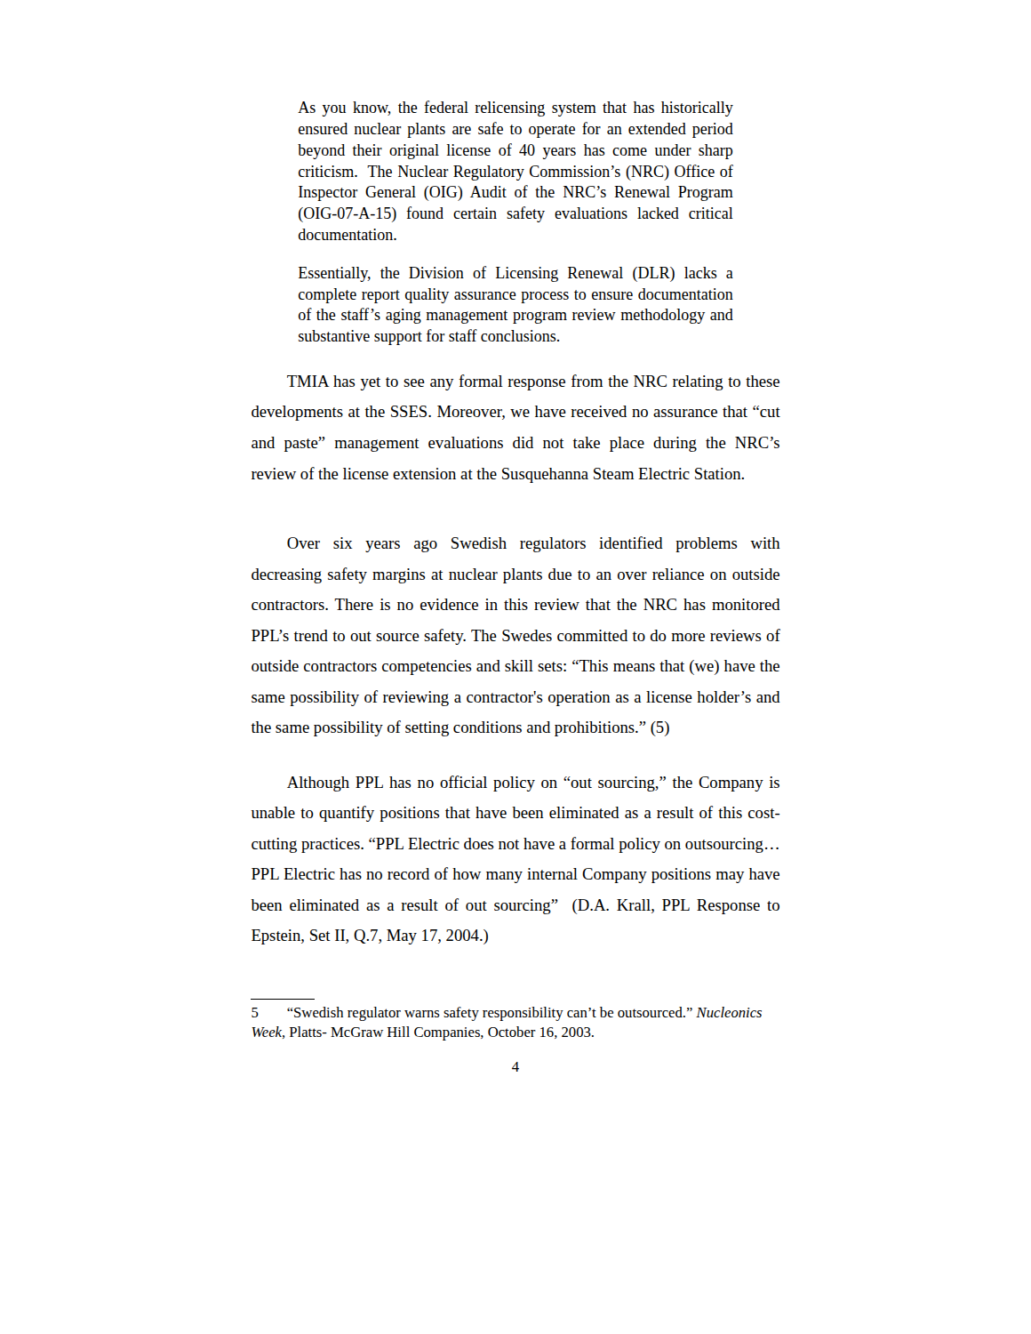As you know, the federal relicensing system that has historically ensured nuclear plants are safe to operate for an extended period beyond their original license of 40 years has come under sharp criticism. The Nuclear Regulatory Commission’s (NRC) Office of Inspector General (OIG) Audit of the NRC’s Renewal Program (OIG-07-A-15) found certain safety evaluations lacked critical documentation.
Essentially, the Division of Licensing Renewal (DLR) lacks a complete report quality assurance process to ensure documentation of the staff’s aging management program review methodology and substantive support for staff conclusions.
TMIA has yet to see any formal response from the NRC relating to these developments at the SSES. Moreover, we have received no assurance that “cut and paste” management evaluations did not take place during the NRC’s review of the license extension at the Susquehanna Steam Electric Station.
Over six years ago Swedish regulators identified problems with decreasing safety margins at nuclear plants due to an over reliance on outside contractors. There is no evidence in this review that the NRC has monitored PPL’s trend to out source safety. The Swedes committed to do more reviews of outside contractors competencies and skill sets: “This means that (we) have the same possibility of reviewing a contractor's operation as a license holder’s and the same possibility of setting conditions and prohibitions.” (5)
Although PPL has no official policy on “out sourcing,” the Company is unable to quantify positions that have been eliminated as a result of this cost-cutting practices. “PPL Electric does not have a formal policy on outsourcing…PPL Electric has no record of how many internal Company positions may have been eliminated as a result of out sourcing” (D.A. Krall, PPL Response to Epstein, Set II, Q.7, May 17, 2004.)
5“Swedish regulator warns safety responsibility can’t be outsourced.” Nucleonics Week, Platts- McGraw Hill Companies, October 16, 2003.
4